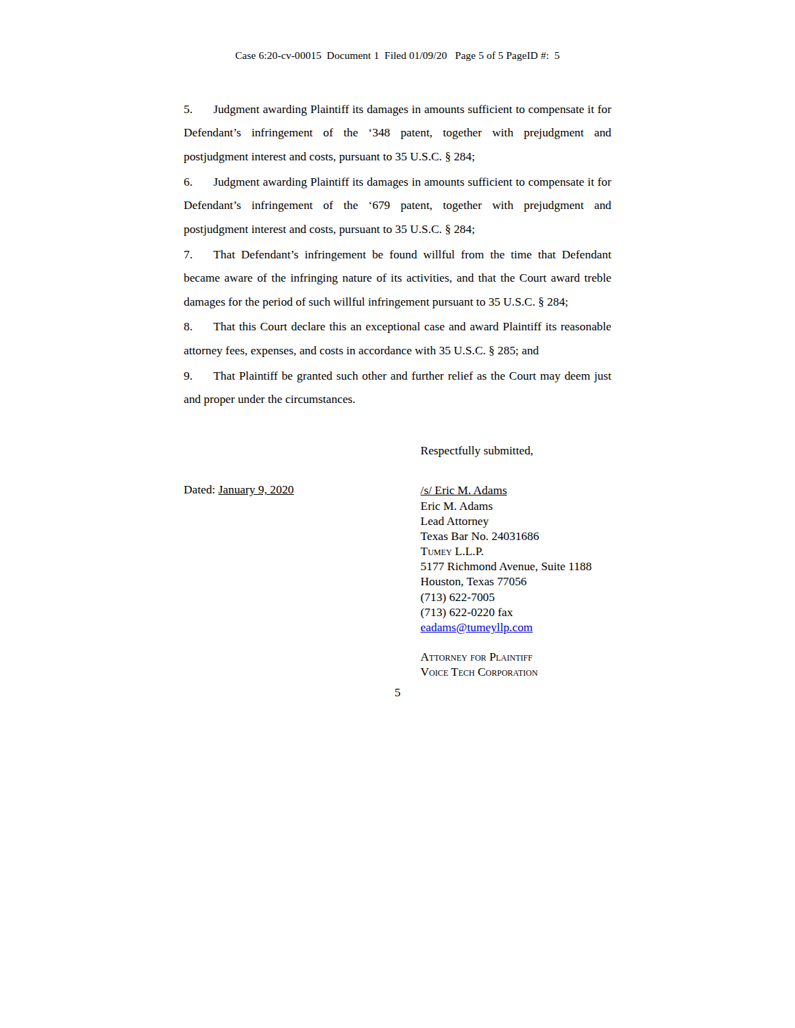Case 6:20-cv-00015 Document 1 Filed 01/09/20 Page 5 of 5 PageID #: 5
5. Judgment awarding Plaintiff its damages in amounts sufficient to compensate it for Defendant’s infringement of the ‘348 patent, together with prejudgment and postjudgment interest and costs, pursuant to 35 U.S.C. § 284;
6. Judgment awarding Plaintiff its damages in amounts sufficient to compensate it for Defendant’s infringement of the ‘679 patent, together with prejudgment and postjudgment interest and costs, pursuant to 35 U.S.C. § 284;
7. That Defendant’s infringement be found willful from the time that Defendant became aware of the infringing nature of its activities, and that the Court award treble damages for the period of such willful infringement pursuant to 35 U.S.C. § 284;
8. That this Court declare this an exceptional case and award Plaintiff its reasonable attorney fees, expenses, and costs in accordance with 35 U.S.C. § 285; and
9. That Plaintiff be granted such other and further relief as the Court may deem just and proper under the circumstances.
Respectfully submitted,
| Dated: January 9, 2020 | /s/ Eric M. Adams Eric M. Adams Lead Attorney Texas Bar No. 24031686 Tumey L.L.P. 5177 Richmond Avenue, Suite 1188 Houston, Texas 77056 (713) 622-7005 (713) 622-0220 fax eadams@tumeyllp.com Attorney for Plaintiff Voice Tech Corporation |
5